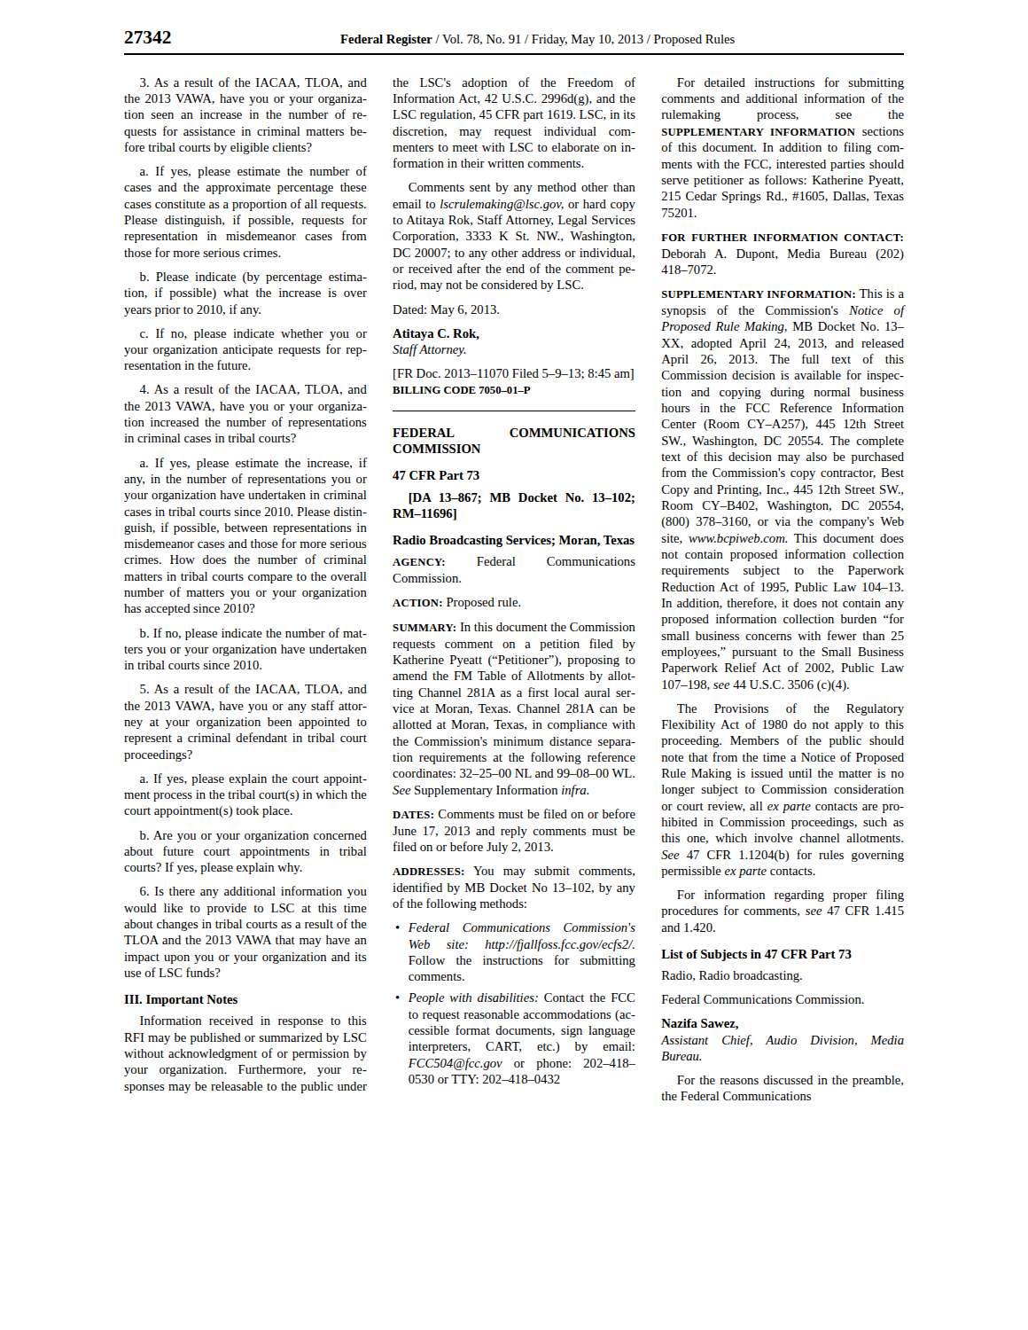27342
Federal Register / Vol. 78, No. 91 / Friday, May 10, 2013 / Proposed Rules
3. As a result of the IACAA, TLOA, and the 2013 VAWA, have you or your organization seen an increase in the number of requests for assistance in criminal matters before tribal courts by eligible clients?
a. If yes, please estimate the number of cases and the approximate percentage these cases constitute as a proportion of all requests. Please distinguish, if possible, requests for representation in misdemeanor cases from those for more serious crimes.
b. Please indicate (by percentage estimation, if possible) what the increase is over years prior to 2010, if any.
c. If no, please indicate whether you or your organization anticipate requests for representation in the future.
4. As a result of the IACAA, TLOA, and the 2013 VAWA, have you or your organization increased the number of representations in criminal cases in tribal courts?
a. If yes, please estimate the increase, if any, in the number of representations you or your organization have undertaken in criminal cases in tribal courts since 2010. Please distinguish, if possible, between representations in misdemeanor cases and those for more serious crimes. How does the number of criminal matters in tribal courts compare to the overall number of matters you or your organization has accepted since 2010?
b. If no, please indicate the number of matters you or your organization have undertaken in tribal courts since 2010.
5. As a result of the IACAA, TLOA, and the 2013 VAWA, have you or any staff attorney at your organization been appointed to represent a criminal defendant in tribal court proceedings?
a. If yes, please explain the court appointment process in the tribal court(s) in which the court appointment(s) took place.
b. Are you or your organization concerned about future court appointments in tribal courts? If yes, please explain why.
6. Is there any additional information you would like to provide to LSC at this time about changes in tribal courts as a result of the TLOA and the 2013 VAWA that may have an impact upon you or your organization and its use of LSC funds?
III. Important Notes
Information received in response to this RFI may be published or summarized by LSC without acknowledgment of or permission by your organization. Furthermore, your responses may be releasable to the public under the LSC's adoption of the Freedom of Information Act, 42 U.S.C. 2996d(g), and the LSC regulation, 45 CFR part 1619. LSC, in its discretion, may request individual commenters to meet with LSC to elaborate on information in their written comments.
Comments sent by any method other than email to lscrulemaking@lsc.gov, or hard copy to Atitaya Rok, Staff Attorney, Legal Services Corporation, 3333 K St. NW., Washington, DC 20007; to any other address or individual, or received after the end of the comment period, may not be considered by LSC.
Dated: May 6, 2013.
Atitaya C. Rok,
Staff Attorney.
[FR Doc. 2013–11070 Filed 5–9–13; 8:45 am]
BILLING CODE 7050–01–P
FEDERAL COMMUNICATIONS COMMISSION
47 CFR Part 73
[DA 13–867; MB Docket No. 13–102; RM–11696]
Radio Broadcasting Services; Moran, Texas
AGENCY: Federal Communications Commission.
ACTION: Proposed rule.
SUMMARY: In this document the Commission requests comment on a petition filed by Katherine Pyeatt (“Petitioner”), proposing to amend the FM Table of Allotments by allotting Channel 281A as a first local aural service at Moran, Texas. Channel 281A can be allotted at Moran, Texas, in compliance with the Commission's minimum distance separation requirements at the following reference coordinates: 32–25–00 NL and 99–08–00 WL. See Supplementary Information infra.
DATES: Comments must be filed on or before June 17, 2013 and reply comments must be filed on or before July 2, 2013.
ADDRESSES: You may submit comments, identified by MB Docket No 13–102, by any of the following methods:
Federal Communications Commission's Web site: http://fjallfoss.fcc.gov/ecfs2/. Follow the instructions for submitting comments.
People with disabilities: Contact the FCC to request reasonable accommodations (accessible format documents, sign language interpreters, CART, etc.) by email: FCC504@fcc.gov or phone: 202–418–0530 or TTY: 202–418–0432
For detailed instructions for submitting comments and additional information of the rulemaking process, see the SUPPLEMENTARY INFORMATION sections of this document. In addition to filing comments with the FCC, interested parties should serve petitioner as follows: Katherine Pyeatt, 215 Cedar Springs Rd., #1605, Dallas, Texas 75201.
FOR FURTHER INFORMATION CONTACT: Deborah A. Dupont, Media Bureau (202) 418–7072.
SUPPLEMENTARY INFORMATION: This is a synopsis of the Commission's Notice of Proposed Rule Making, MB Docket No. 13–XX, adopted April 24, 2013, and released April 26, 2013. The full text of this Commission decision is available for inspection and copying during normal business hours in the FCC Reference Information Center (Room CY–A257), 445 12th Street SW., Washington, DC 20554. The complete text of this decision may also be purchased from the Commission's copy contractor, Best Copy and Printing, Inc., 445 12th Street SW., Room CY–B402, Washington, DC 20554, (800) 378–3160, or via the company's Web site, www.bcpiweb.com. This document does not contain proposed information collection requirements subject to the Paperwork Reduction Act of 1995, Public Law 104–13. In addition, therefore, it does not contain any proposed information collection burden “for small business concerns with fewer than 25 employees,” pursuant to the Small Business Paperwork Relief Act of 2002, Public Law 107–198, see 44 U.S.C. 3506 (c)(4).
The Provisions of the Regulatory Flexibility Act of 1980 do not apply to this proceeding. Members of the public should note that from the time a Notice of Proposed Rule Making is issued until the matter is no longer subject to Commission consideration or court review, all ex parte contacts are prohibited in Commission proceedings, such as this one, which involve channel allotments. See 47 CFR 1.1204(b) for rules governing permissible ex parte contacts.
For information regarding proper filing procedures for comments, see 47 CFR 1.415 and 1.420.
List of Subjects in 47 CFR Part 73
Radio, Radio broadcasting.
Federal Communications Commission.
Nazifa Sawez,
Assistant Chief, Audio Division, Media Bureau.
For the reasons discussed in the preamble, the Federal Communications